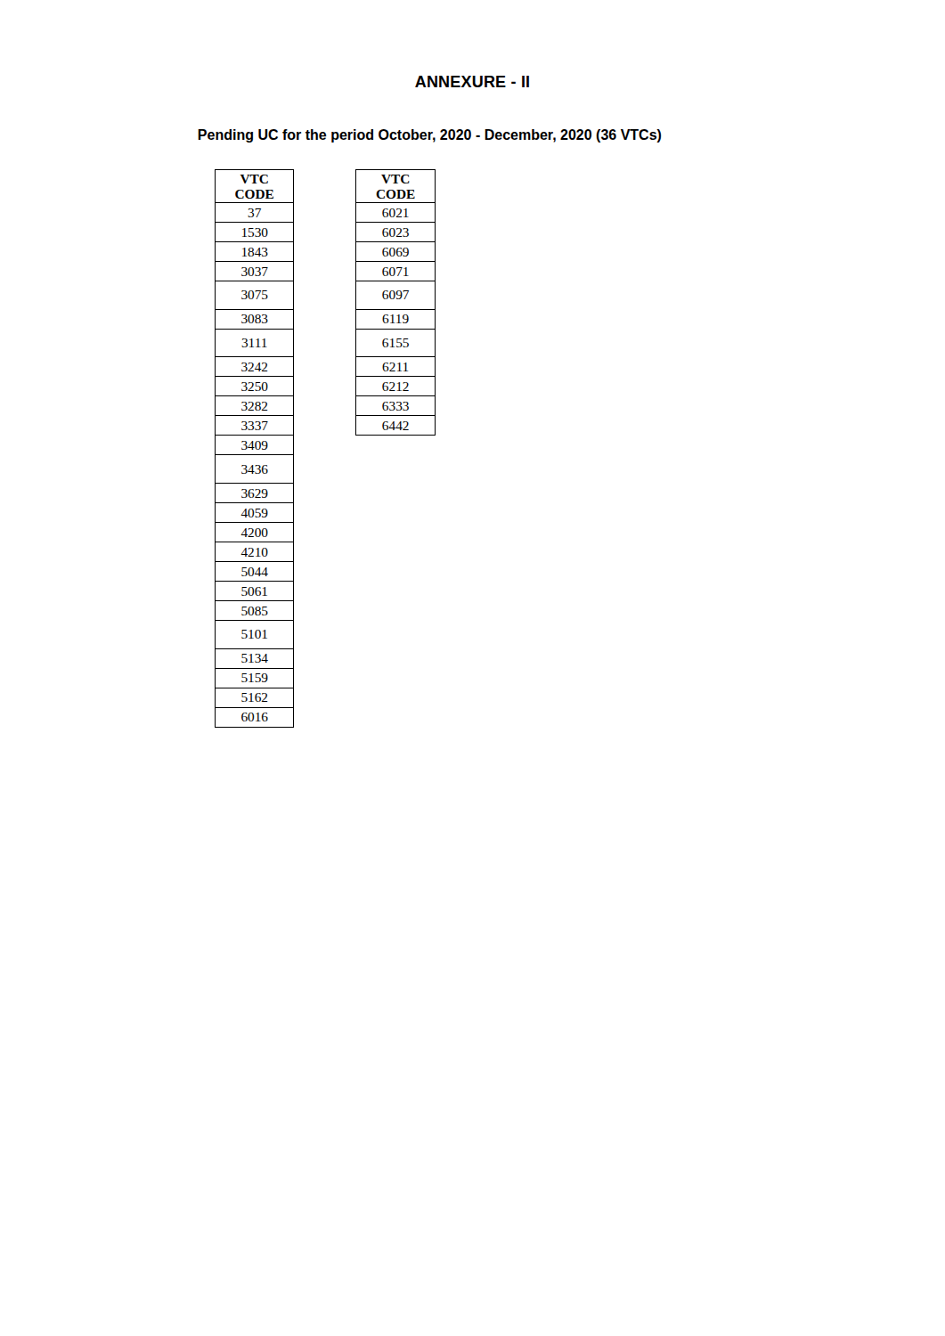ANNEXURE - II
Pending UC for the period October, 2020 - December, 2020 (36 VTCs)
| VTC CODE |
| --- |
| 37 |
| 1530 |
| 1843 |
| 3037 |
| 3075 |
| 3083 |
| 3111 |
| 3242 |
| 3250 |
| 3282 |
| 3337 |
| 3409 |
| 3436 |
| 3629 |
| 4059 |
| 4200 |
| 4210 |
| 5044 |
| 5061 |
| 5085 |
| 5101 |
| 5134 |
| 5159 |
| 5162 |
| 6016 |
| VTC CODE |
| --- |
| 6021 |
| 6023 |
| 6069 |
| 6071 |
| 6097 |
| 6119 |
| 6155 |
| 6211 |
| 6212 |
| 6333 |
| 6442 |